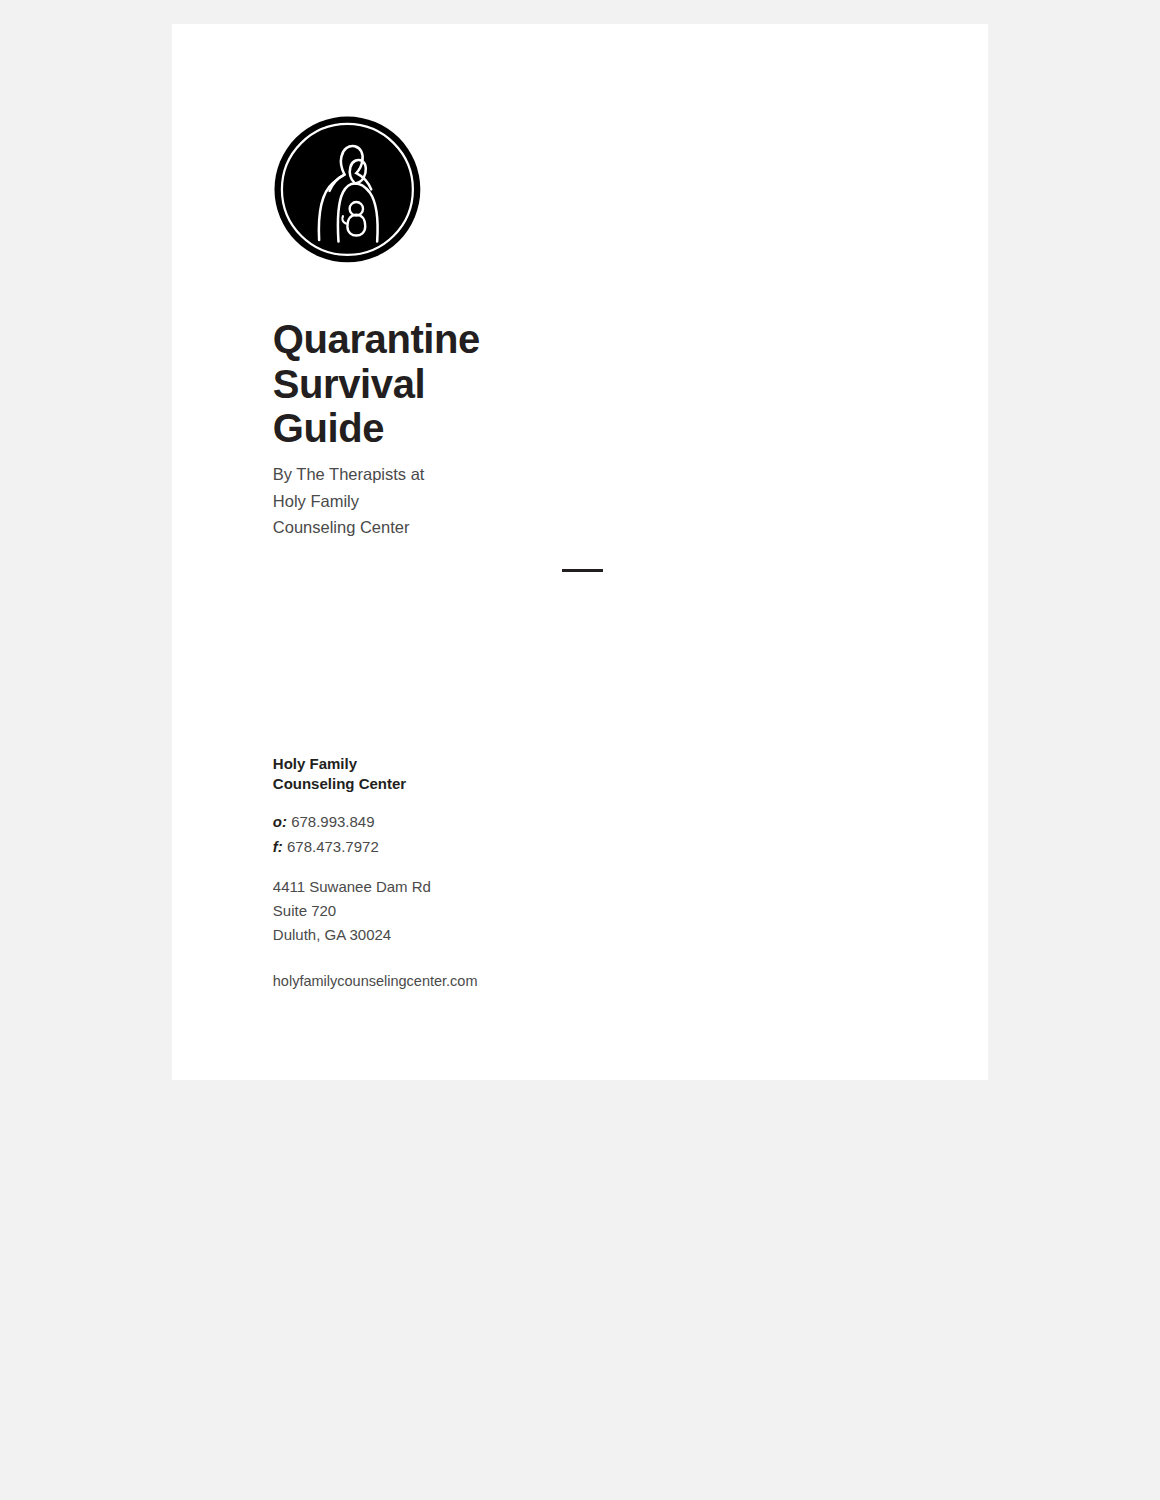Quarantine
Survival
Guide
By The Therapists at
Holy Family
Counseling Center
Holy Family
Counseling Center
o: 678.993.849
f: 678.473.7972
4411 Suwanee Dam Rd
Suite 720
Duluth, GA 30024
holyfamilycounselingcenter.com